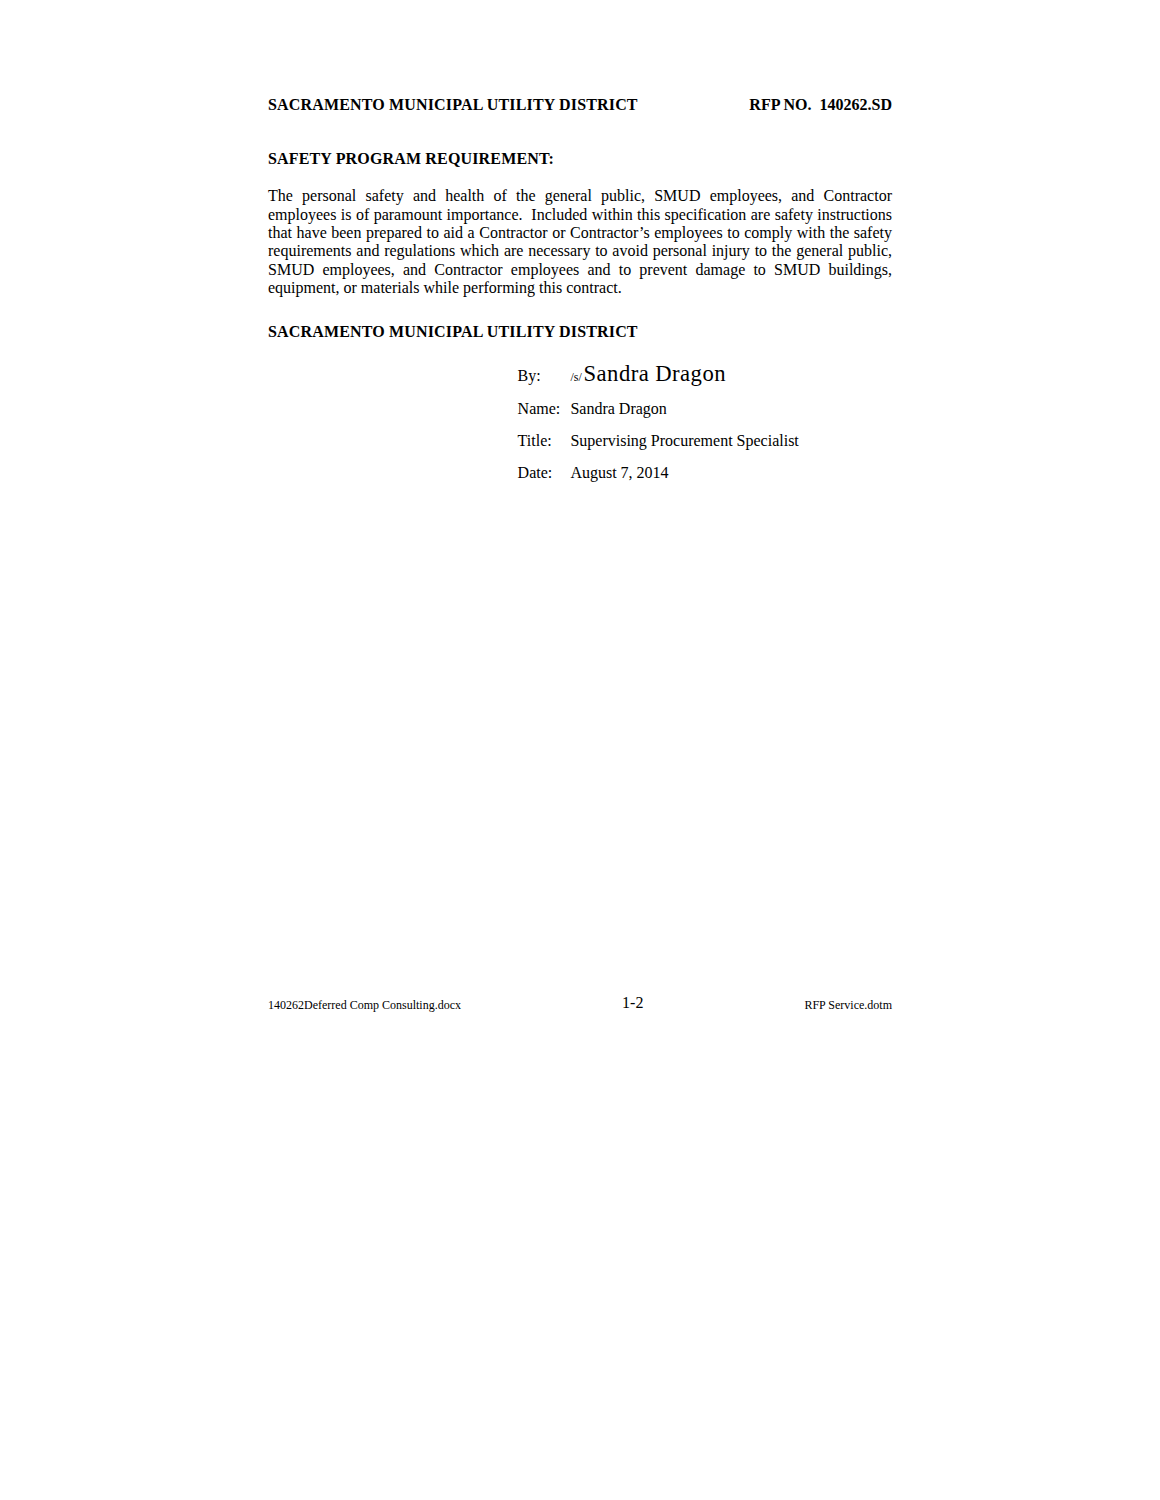SACRAMENTO MUNICIPAL UTILITY DISTRICT RFP NO. 140262.SD
SAFETY PROGRAM REQUIREMENT:
The personal safety and health of the general public, SMUD employees, and Contractor employees is of paramount importance. Included within this specification are safety instructions that have been prepared to aid a Contractor or Contractor’s employees to comply with the safety requirements and regulations which are necessary to avoid personal injury to the general public, SMUD employees, and Contractor employees and to prevent damage to SMUD buildings, equipment, or materials while performing this contract.
SACRAMENTO MUNICIPAL UTILITY DISTRICT
By: /s/Sandra Dragon
Name: Sandra Dragon
Title: Supervising Procurement Specialist
Date: August 7, 2014
140262Deferred Comp Consulting.docx 1-2 RFP Service.dotm